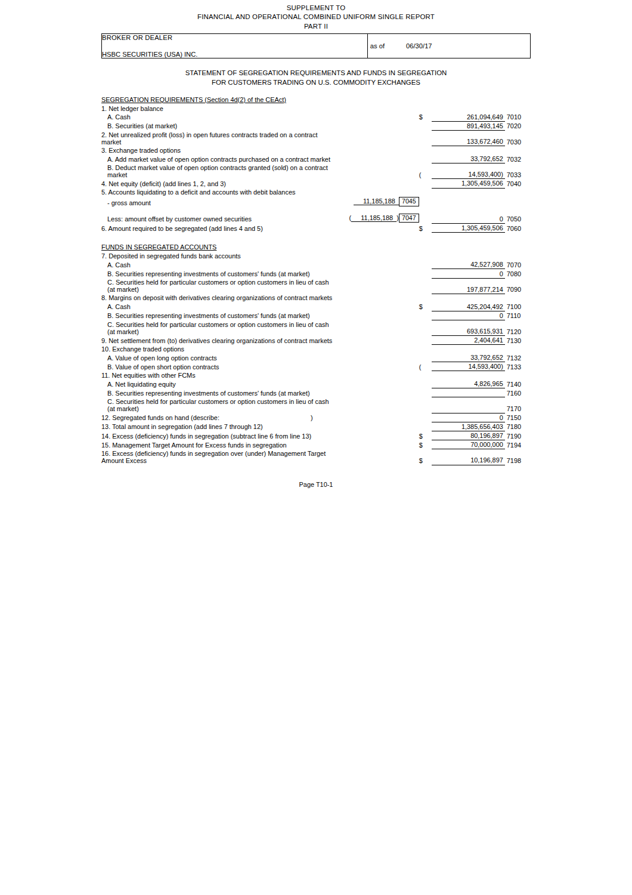SUPPLEMENT TO
FINANCIAL AND OPERATIONAL COMBINED UNIFORM SINGLE REPORT
PART II
| BROKER OR DEALER HSBC SECURITIES (USA) INC. | as of 06/30/17 |
STATEMENT OF SEGREGATION REQUIREMENTS AND FUNDS IN SEGREGATION
FOR CUSTOMERS TRADING ON U.S. COMMODITY EXCHANGES
SEGREGATION REQUIREMENTS (Section 4d(2) of the CEAct)
| 1. Net ledger balance | | | | |
| A. Cash | | $ | 261,094,649 | 7010 |
| B. Securities (at market) | | | 891,493,145 | 7020 |
| 2. Net unrealized profit (loss) in open futures contracts traded on a contract market | | | 133,672,460 | 7030 |
| 3. Exchange traded options | | | | |
| A. Add market value of open option contracts purchased on a contract market | | | 33,792,652 | 7032 |
| B. Deduct market value of open option contracts granted (sold) on a contract market | | ( | 14,593,400) | 7033 |
| 4. Net equity (deficit) (add lines 1, 2, and 3) | | | 1,305,459,506 | 7040 |
| 5. Accounts liquidating to a deficit and accounts with debit balances | | | | |
| - gross amount | 11,185,188 7045 | | | |
| Less: amount offset by customer owned securities | ( 11,185,188 ) 7047 | | 0 | 7050 |
| 6. Amount required to be segregated (add lines 4 and 5) | | $ | 1,305,459,506 | 7060 |
FUNDS IN SEGREGATED ACCOUNTS
| 7. Deposited in segregated funds bank accounts | | | | |
| A. Cash | | | 42,527,908 | 7070 |
| B. Securities representing investments of customers' funds (at market) | | | 0 | 7080 |
| C. Securities held for particular customers or option customers in lieu of cash (at market) | | | 197,877,214 | 7090 |
| 8. Margins on deposit with derivatives clearing organizations of contract markets | | | | |
| A. Cash | | $ | 425,204,492 | 7100 |
| B. Securities representing investments of customers' funds (at market) | | | 0 | 7110 |
| C. Securities held for particular customers or option customers in lieu of cash (at market) | | | 693,615,931 | 7120 |
| 9. Net settlement from (to) derivatives clearing organizations of contract markets | | | 2,404,641 | 7130 |
| 10. Exchange traded options | | | | |
| A. Value of open long option contracts | | | 33,792,652 | 7132 |
| B. Value of open short option contracts | | ( | 14,593,400) | 7133 |
| 11. Net equities with other FCMs | | | | |
| A. Net liquidating equity | | | 4,826,965 | 7140 |
| B. Securities representing investments of customers' funds (at market) | | | | 7160 |
| C. Securities held for particular customers or option customers in lieu of cash (at market) | | | | 7170 |
| 12. Segregated funds on hand (describe: ) | | | 0 | 7150 |
| 13. Total amount in segregation (add lines 7 through 12) | | | 1,385,656,403 | 7180 |
| 14. Excess (deficiency) funds in segregation (subtract line 6 from line 13) | | $ | 80,196,897 | 7190 |
| 15. Management Target Amount for Excess funds in segregation | | $ | 70,000,000 | 7194 |
| 16. Excess (deficiency) funds in segregation over (under) Management Target Amount Excess | | $ | 10,196,897 | 7198 |
Page T10-1